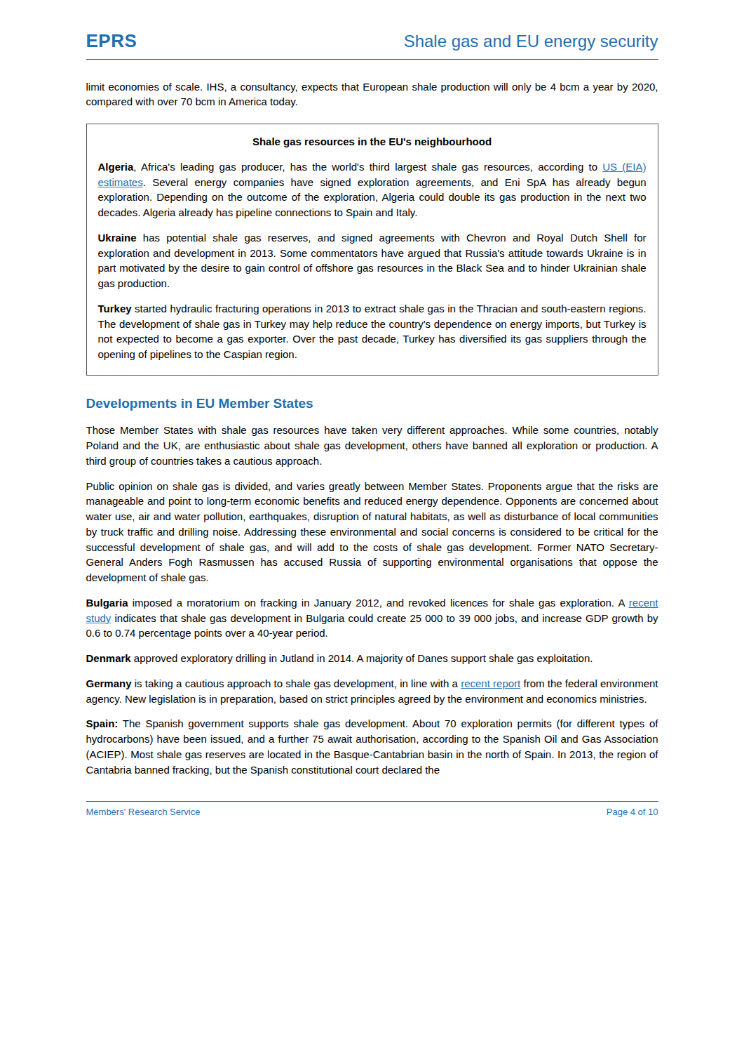EPRS
Shale gas and EU energy security
limit economies of scale. IHS, a consultancy, expects that European shale production will only be 4 bcm a year by 2020, compared with over 70 bcm in America today.
Shale gas resources in the EU's neighbourhood
Algeria, Africa's leading gas producer, has the world's third largest shale gas resources, according to US (EIA) estimates. Several energy companies have signed exploration agreements, and Eni SpA has already begun exploration. Depending on the outcome of the exploration, Algeria could double its gas production in the next two decades. Algeria already has pipeline connections to Spain and Italy.
Ukraine has potential shale gas reserves, and signed agreements with Chevron and Royal Dutch Shell for exploration and development in 2013. Some commentators have argued that Russia's attitude towards Ukraine is in part motivated by the desire to gain control of offshore gas resources in the Black Sea and to hinder Ukrainian shale gas production.
Turkey started hydraulic fracturing operations in 2013 to extract shale gas in the Thracian and south-eastern regions. The development of shale gas in Turkey may help reduce the country's dependence on energy imports, but Turkey is not expected to become a gas exporter. Over the past decade, Turkey has diversified its gas suppliers through the opening of pipelines to the Caspian region.
Developments in EU Member States
Those Member States with shale gas resources have taken very different approaches. While some countries, notably Poland and the UK, are enthusiastic about shale gas development, others have banned all exploration or production. A third group of countries takes a cautious approach.
Public opinion on shale gas is divided, and varies greatly between Member States. Proponents argue that the risks are manageable and point to long-term economic benefits and reduced energy dependence. Opponents are concerned about water use, air and water pollution, earthquakes, disruption of natural habitats, as well as disturbance of local communities by truck traffic and drilling noise. Addressing these environmental and social concerns is considered to be critical for the successful development of shale gas, and will add to the costs of shale gas development. Former NATO Secretary-General Anders Fogh Rasmussen has accused Russia of supporting environmental organisations that oppose the development of shale gas.
Bulgaria imposed a moratorium on fracking in January 2012, and revoked licences for shale gas exploration. A recent study indicates that shale gas development in Bulgaria could create 25 000 to 39 000 jobs, and increase GDP growth by 0.6 to 0.74 percentage points over a 40-year period.
Denmark approved exploratory drilling in Jutland in 2014. A majority of Danes support shale gas exploitation.
Germany is taking a cautious approach to shale gas development, in line with a recent report from the federal environment agency. New legislation is in preparation, based on strict principles agreed by the environment and economics ministries.
Spain: The Spanish government supports shale gas development. About 70 exploration permits (for different types of hydrocarbons) have been issued, and a further 75 await authorisation, according to the Spanish Oil and Gas Association (ACIEP). Most shale gas reserves are located in the Basque-Cantabrian basin in the north of Spain. In 2013, the region of Cantabria banned fracking, but the Spanish constitutional court declared the
Members' Research Service Page 4 of 10